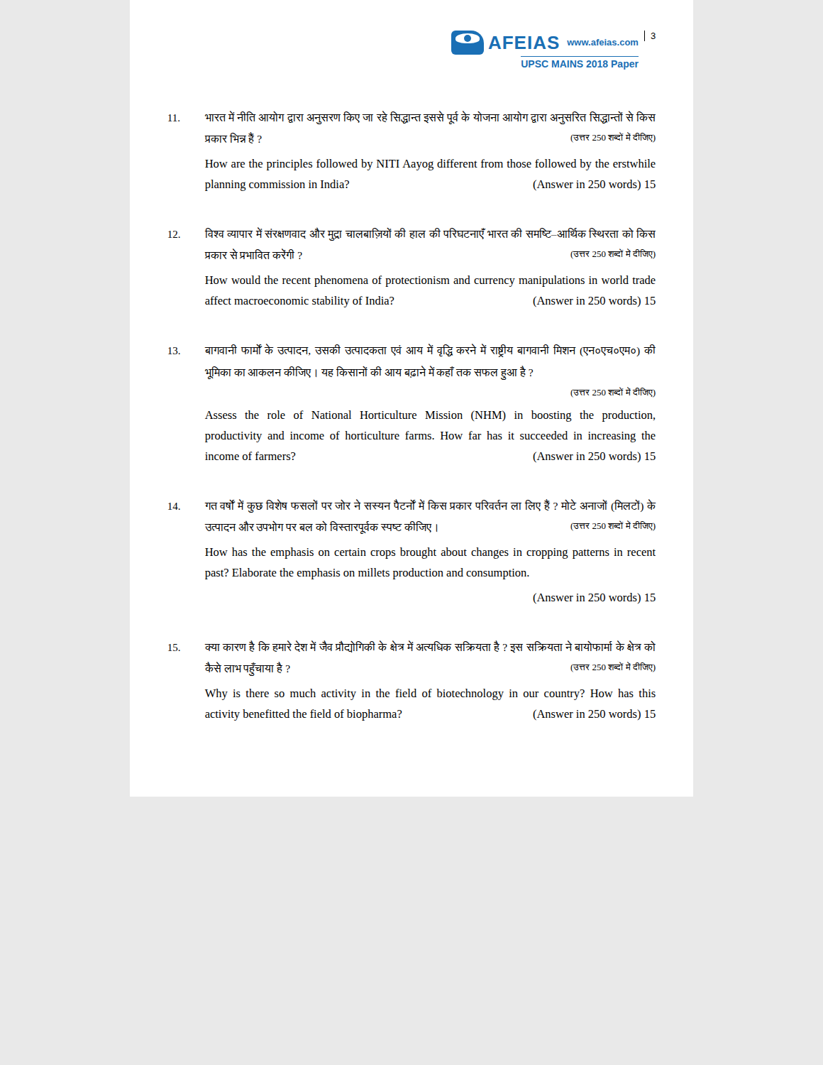AFEIAS
www.afeias.com
UPSC MAINS 2018 Paper
3
11.
भारत में नीति आयोग द्वारा अनुसरण किए जा रहे सिद्धान्त इससे पूर्व के योजना आयोग द्वारा अनुसरित सिद्धान्तों से किस प्रकार भिन्न हैं ? (उत्तर 250 शब्दों में दीजिए)
How are the principles followed by NITI Aayog different from those followed by the erstwhile planning commission in India? (Answer in 250 words) 15
12.
विश्व व्यापार में संरक्षणवाद और मुद्रा चालबाज़ियों की हाल की परिघटनाएँ भारत की समष्टि–आर्थिक स्थिरता को किस प्रकार से प्रभावित करेंगी ? (उत्तर 250 शब्दों में दीजिए)
How would the recent phenomena of protectionism and currency manipulations in world trade affect macroeconomic stability of India? (Answer in 250 words) 15
13.
बागवानी फार्मों के उत्पादन, उसकी उत्पादकता एवं आय में वृद्धि करने में राष्ट्रीय बागवानी मिशन (एन०एच०एम०) की भूमिका का आकलन कीजिए। यह किसानों की आय बढ़ाने में कहाँ तक सफल हुआ है ?
(उत्तर 250 शब्दों में दीजिए)
Assess the role of National Horticulture Mission (NHM) in boosting the production, productivity and income of horticulture farms. How far has it succeeded in increasing the income of farmers? (Answer in 250 words) 15
14.
गत वर्षों में कुछ विशेष फसलों पर जोर ने सस्यन पैटर्नों में किस प्रकार परिवर्तन ला लिए हैं ? मोटे अनाजों (मिलटों) के उत्पादन और उपभोग पर बल को विस्तारपूर्वक स्पष्ट कीजिए। (उत्तर 250 शब्दों में दीजिए)
How has the emphasis on certain crops brought about changes in cropping patterns in recent past? Elaborate the emphasis on millets production and consumption.
(Answer in 250 words) 15
15.
क्या कारण है कि हमारे देश में जैव प्रौद्योगिकी के क्षेत्र में अत्यधिक सक्रियता है ? इस सक्रियता ने बायोफार्मा के क्षेत्र को कैसे लाभ पहुँचाया है ? (उत्तर 250 शब्दों में दीजिए)
Why is there so much activity in the field of biotechnology in our country? How has this activity benefitted the field of biopharma? (Answer in 250 words) 15